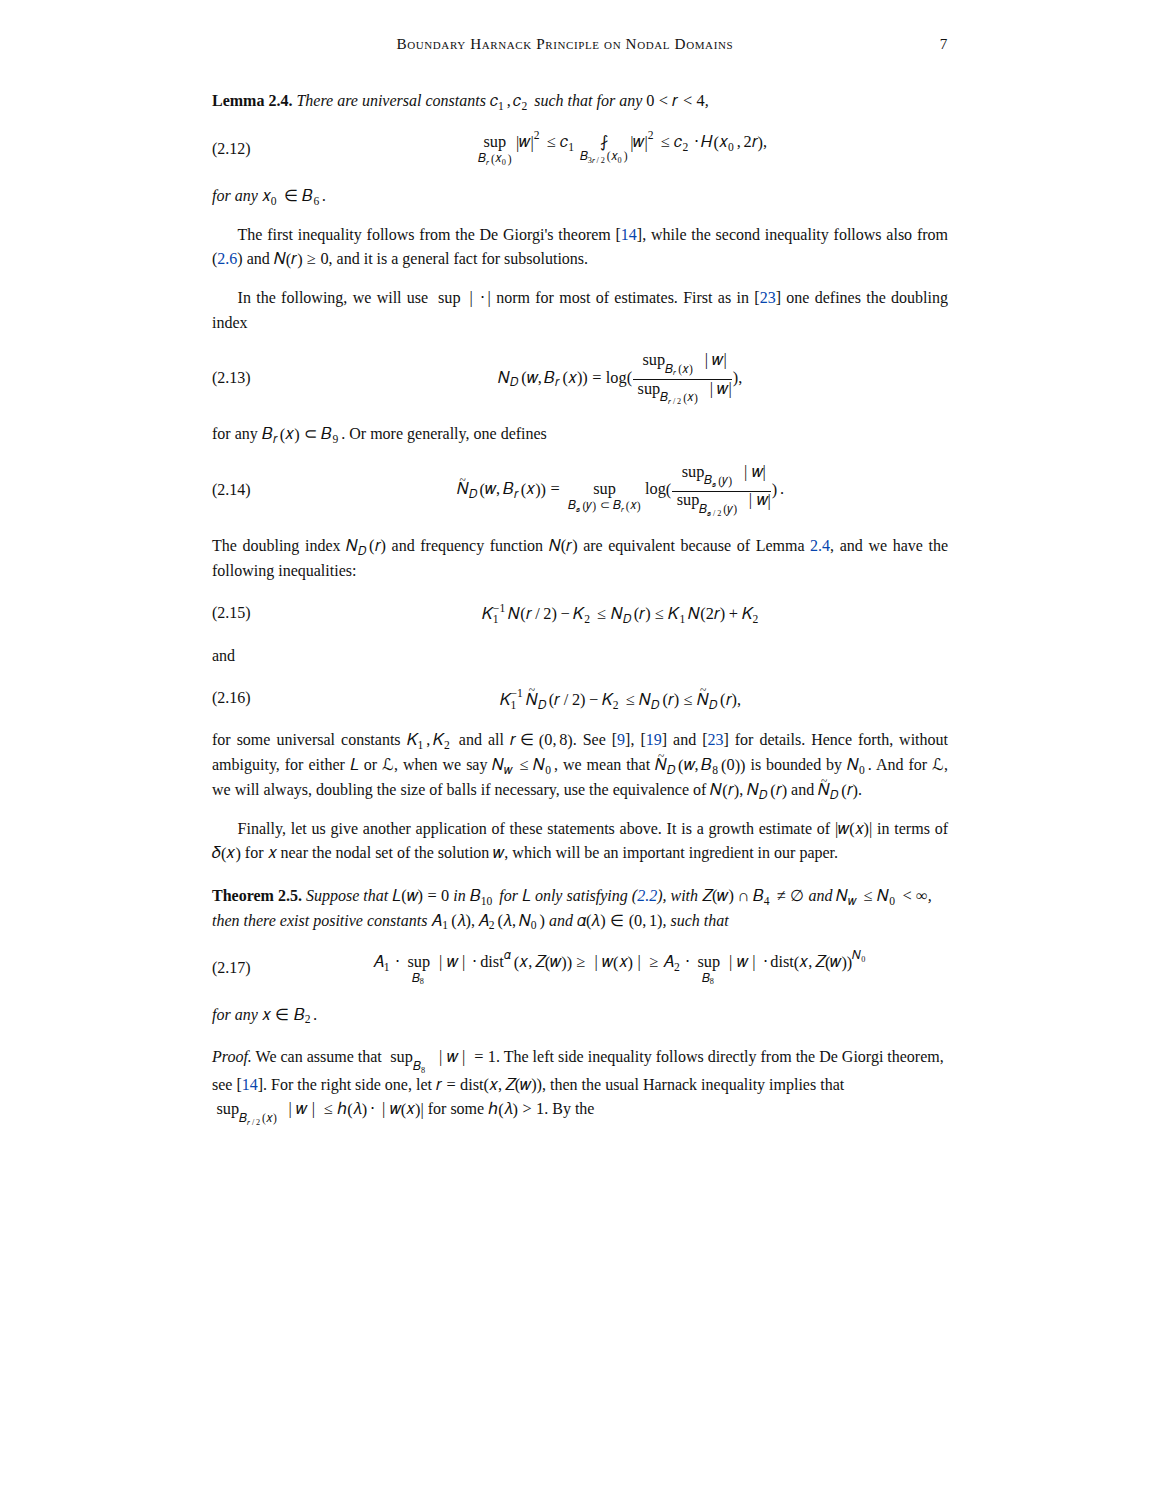Boundary Harnack Principle on Nodal Domains 7
Lemma 2.4. There are universal constants c1,c2 such that for any 0<r<4,
(2.12) sup Br(x0) |w|2 ≤ c1 ⨏ B3r/2(x0) |w|2 ≤ c2 ⋅ H(x0,2r) ,
for any x0∈B6.
The first inequality follows from the De Giorgi's theorem [14], while the second inequality follows also from (2.6) and N(r)≥0, and it is a general fact for subsolutions.
In the following, we will use sup|⋅| norm for most of estimates. First as in [23] one defines the doubling index
(2.13) ND (w,Br(x)) = log ( supBr(x)|w| supBr/2(x)|w| ) ,
for any Br(x)⊂B9. Or more generally, one defines
(2.14) N~D (w,Br(x)) = sup Bs(y)⊂Br(x) log ( supBs(y)|w| supBs/2(y)|w| ) .
The doubling index ND(r) and frequency function N(r) are equivalent because of Lemma 2.4, and we have the following inequalities:
(2.15) K1−1 N(r/2) − K2 ≤ ND(r) ≤ K1 N(2r) + K2
and
(2.16) K1−1 N~D(r/2) − K2 ≤ ND(r) ≤ N~D(r) ,
for some universal constants K1,K2 and all r∈(0,8). See [9], [19] and [23] for details. Hence forth, without ambiguity, for either L or ℒ, when we say Nw≤N0, we mean that N~D(w,B8(0)) is bounded by N0. And for ℒ, we will always, doubling the size of balls if necessary, use the equivalence of N(r), ND(r) and N~D(r).
Finally, let us give another application of these statements above. It is a growth estimate of |w(x)| in terms of δ(x) for x near the nodal set of the solution w, which will be an important ingredient in our paper.
Theorem 2.5. Suppose that L(w)=0 in B10 for L only satisfying (2.2), with Z(w)∩B4≠∅ and Nw≤N0<∞, then there exist positive constants A1(λ),A2(λ,N0) and α(λ)∈(0,1), such that
(2.17) A1 ⋅ supB8 |w| ⋅ distα (x,Z(w)) ≥ |w(x)| ≥ A2 ⋅ supB8 |w| ⋅ dist(x,Z(w)) N0
for any x∈B2.
Proof. We can assume that supB8|w|=1. The left side inequality follows directly from the De Giorgi theorem, see [14]. For the right side one, let r=dist(x,Z(w)), then the usual Harnack inequality implies that supBr/2(x)|w|≤h(λ)⋅|w(x)| for some h(λ)>1. By the